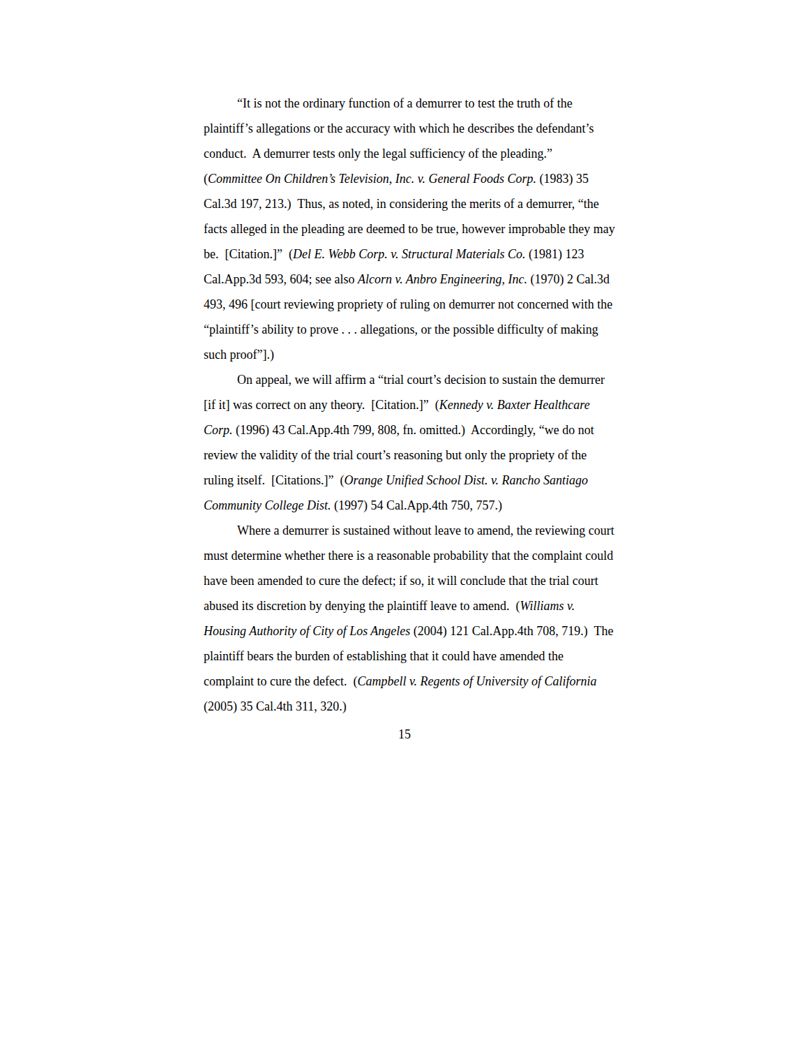“It is not the ordinary function of a demurrer to test the truth of the plaintiff’s allegations or the accuracy with which he describes the defendant’s conduct. A demurrer tests only the legal sufficiency of the pleading.” (Committee On Children’s Television, Inc. v. General Foods Corp. (1983) 35 Cal.3d 197, 213.) Thus, as noted, in considering the merits of a demurrer, “the facts alleged in the pleading are deemed to be true, however improbable they may be. [Citation.]” (Del E. Webb Corp. v. Structural Materials Co. (1981) 123 Cal.App.3d 593, 604; see also Alcorn v. Anbro Engineering, Inc. (1970) 2 Cal.3d 493, 496 [court reviewing propriety of ruling on demurrer not concerned with the “plaintiff’s ability to prove . . . allegations, or the possible difficulty of making such proof”].)
On appeal, we will affirm a “trial court’s decision to sustain the demurrer [if it] was correct on any theory. [Citation.]” (Kennedy v. Baxter Healthcare Corp. (1996) 43 Cal.App.4th 799, 808, fn. omitted.) Accordingly, “we do not review the validity of the trial court’s reasoning but only the propriety of the ruling itself. [Citations.]” (Orange Unified School Dist. v. Rancho Santiago Community College Dist. (1997) 54 Cal.App.4th 750, 757.)
Where a demurrer is sustained without leave to amend, the reviewing court must determine whether there is a reasonable probability that the complaint could have been amended to cure the defect; if so, it will conclude that the trial court abused its discretion by denying the plaintiff leave to amend. (Williams v. Housing Authority of City of Los Angeles (2004) 121 Cal.App.4th 708, 719.) The plaintiff bears the burden of establishing that it could have amended the complaint to cure the defect. (Campbell v. Regents of University of California (2005) 35 Cal.4th 311, 320.)
15